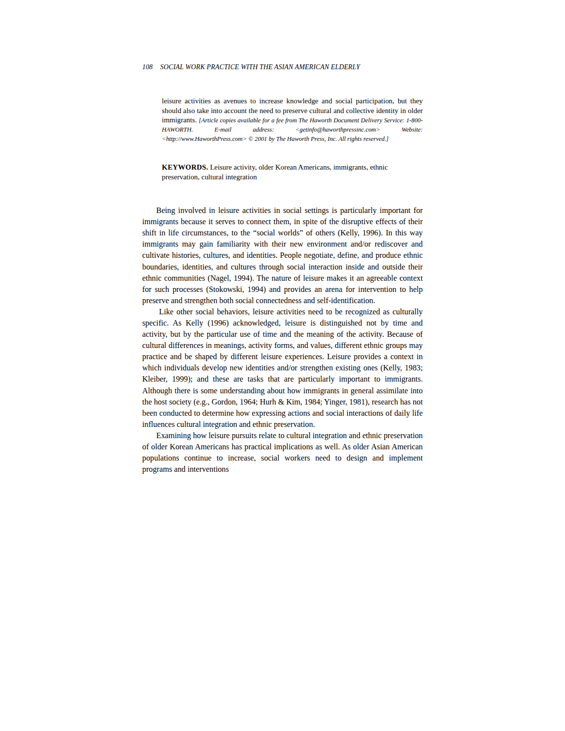108 SOCIAL WORK PRACTICE WITH THE ASIAN AMERICAN ELDERLY
leisure activities as avenues to increase knowledge and social participation, but they should also take into account the need to preserve cultural and collective identity in older immigrants. [Article copies available for a fee from The Haworth Document Delivery Service: 1-800-HAWORTH. E-mail address: <getinfo@haworthpressinc.com> Website: <http://www.HaworthPress.com> © 2001 by The Haworth Press, Inc. All rights reserved.]
KEYWORDS. Leisure activity, older Korean Americans, immigrants, ethnic preservation, cultural integration
Being involved in leisure activities in social settings is particularly important for immigrants because it serves to connect them, in spite of the disruptive effects of their shift in life circumstances, to the “social worlds” of others (Kelly, 1996). In this way immigrants may gain familiarity with their new environment and/or rediscover and cultivate histories, cultures, and identities. People negotiate, define, and produce ethnic boundaries, identities, and cultures through social interaction inside and outside their ethnic communities (Nagel, 1994). The nature of leisure makes it an agreeable context for such processes (Stokowski, 1994) and provides an arena for intervention to help preserve and strengthen both social connectedness and self-identification.
Like other social behaviors, leisure activities need to be recognized as culturally specific. As Kelly (1996) acknowledged, leisure is distinguished not by time and activity, but by the particular use of time and the meaning of the activity. Because of cultural differences in meanings, activity forms, and values, different ethnic groups may practice and be shaped by different leisure experiences. Leisure provides a context in which individuals develop new identities and/or strengthen existing ones (Kelly, 1983; Kleiber, 1999); and these are tasks that are particularly important to immigrants. Although there is some understanding about how immigrants in general assimilate into the host society (e.g., Gordon, 1964; Hurh & Kim, 1984; Yinger, 1981), research has not been conducted to determine how expressing actions and social interactions of daily life influences cultural integration and ethnic preservation.
Examining how leisure pursuits relate to cultural integration and ethnic preservation of older Korean Americans has practical implications as well. As older Asian American populations continue to increase, social workers need to design and implement programs and interventions